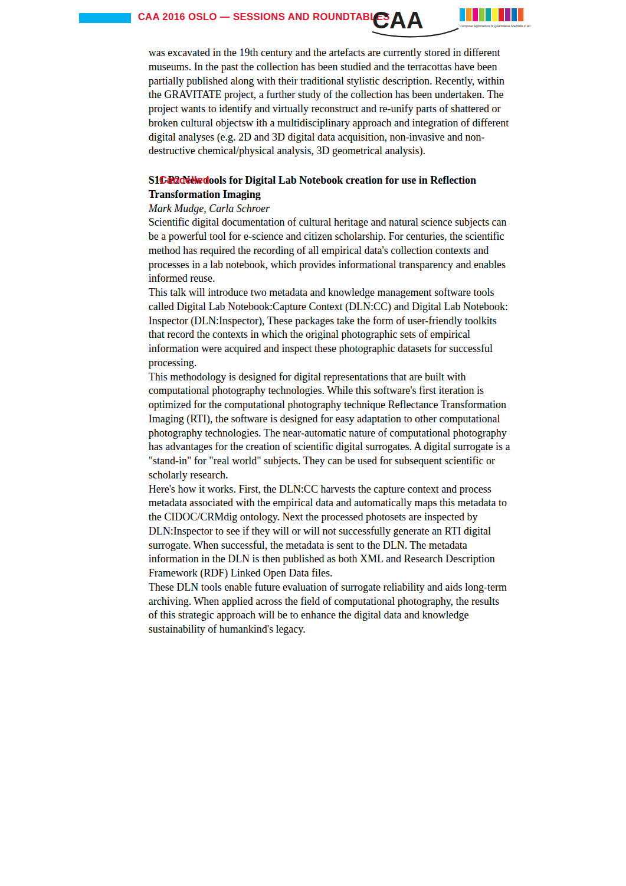CAA 2016 OSLO — SESSIONS AND ROUNDTABLES
CAA Computer Applications & Quantitative Methods in Archaeology
was excavated in the 19th century and the artefacts are currently stored in different museums. In the past the collection has been studied and the terracottas have been partially published along with their traditional stylistic description. Recently, within the GRAVITATE project, a further study of the collection has been undertaken. The project wants to identify and virtually reconstruct and re-unify parts of shattered or broken cultural objectsw ith a multidisciplinary approach and integration of different digital analyses (e.g. 2D and 3D digital data acquisition, non-invasive and non-destructive chemical/physical analysis, 3D geometrical analysis).
Cancelled
S11-P2 New tools for Digital Lab Notebook creation for use in Reflection Transformation Imaging
Mark Mudge, Carla Schroer
Scientific digital documentation of cultural heritage and natural science subjects can be a powerful tool for e-science and citizen scholarship. For centuries, the scientific method has required the recording of all empirical data's collection contexts and processes in a lab notebook, which provides informational transparency and enables informed reuse.
This talk will introduce two metadata and knowledge management software tools called Digital Lab Notebook:Capture Context (DLN:CC) and Digital Lab Notebook: Inspector (DLN:Inspector), These packages take the form of user-friendly toolkits that record the contexts in which the original photographic sets of empirical information were acquired and inspect these photographic datasets for successful processing.
This methodology is designed for digital representations that are built with computational photography technologies. While this software's first iteration is optimized for the computational photography technique Reflectance Transformation Imaging (RTI), the software is designed for easy adaptation to other computational photography technologies. The near-automatic nature of computational photography has advantages for the creation of scientific digital surrogates. A digital surrogate is a "stand-in" for "real world" subjects. They can be used for subsequent scientific or scholarly research.
Here's how it works. First, the DLN:CC harvests the capture context and process metadata associated with the empirical data and automatically maps this metadata to the CIDOC/CRMdig ontology. Next the processed photosets are inspected by DLN:Inspector to see if they will or will not successfully generate an RTI digital surrogate. When successful, the metadata is sent to the DLN. The metadata information in the DLN is then published as both XML and Research Description Framework (RDF) Linked Open Data files.
These DLN tools enable future evaluation of surrogate reliability and aids long-term archiving. When applied across the field of computational photography, the results of this strategic approach will be to enhance the digital data and knowledge sustainability of humankind's legacy.